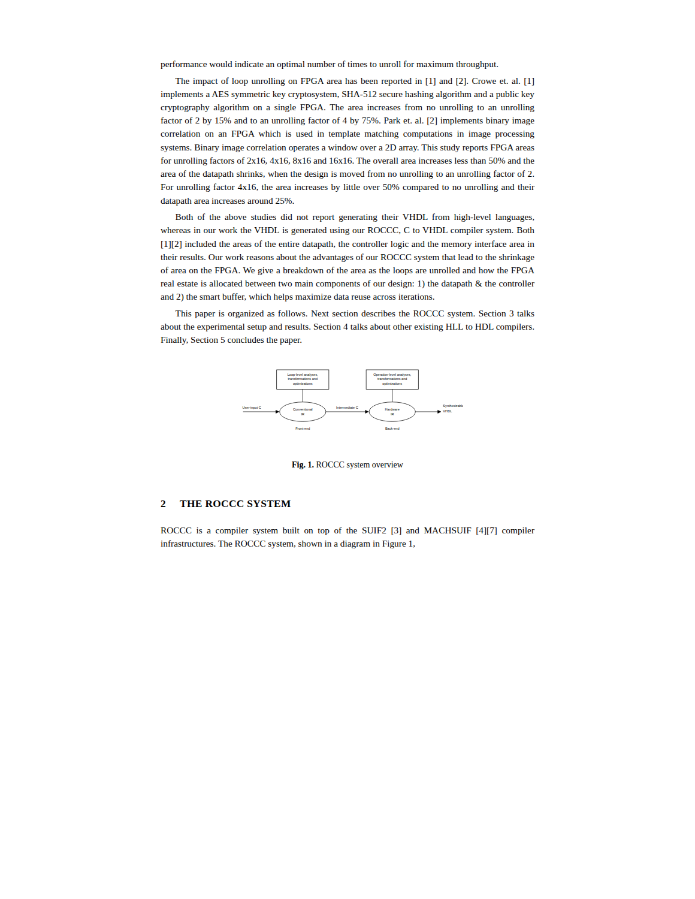performance would indicate an optimal number of times to unroll for maximum throughput.
The impact of loop unrolling on FPGA area has been reported in [1] and [2]. Crowe et. al. [1] implements a AES symmetric key cryptosystem, SHA-512 secure hashing algorithm and a public key cryptography algorithm on a single FPGA. The area increases from no unrolling to an unrolling factor of 2 by 15% and to an unrolling factor of 4 by 75%. Park et. al. [2] implements binary image correlation on an FPGA which is used in template matching computations in image processing systems. Binary image correlation operates a window over a 2D array. This study reports FPGA areas for unrolling factors of 2x16, 4x16, 8x16 and 16x16. The overall area increases less than 50% and the area of the datapath shrinks, when the design is moved from no unrolling to an unrolling factor of 2. For unrolling factor 4x16, the area increases by little over 50% compared to no unrolling and their datapath area increases around 25%.
Both of the above studies did not report generating their VHDL from high-level languages, whereas in our work the VHDL is generated using our ROCCC, C to VHDL compiler system. Both [1][2] included the areas of the entire datapath, the controller logic and the memory interface area in their results. Our work reasons about the advantages of our ROCCC system that lead to the shrinkage of area on the FPGA. We give a breakdown of the area as the loops are unrolled and how the FPGA real estate is allocated between two main components of our design: 1) the datapath & the controller and 2) the smart buffer, which helps maximize data reuse across iterations.
This paper is organized as follows. Next section describes the ROCCC system. Section 3 talks about the experimental setup and results. Section 4 talks about other existing HLL to HDL compilers. Finally, Section 5 concludes the paper.
Fig. 1. ROCCC system overview
2 THE ROCCC SYSTEM
ROCCC is a compiler system built on top of the SUIF2 [3] and MACHSUIF [4][7] compiler infrastructures. The ROCCC system, shown in a diagram in Figure 1,